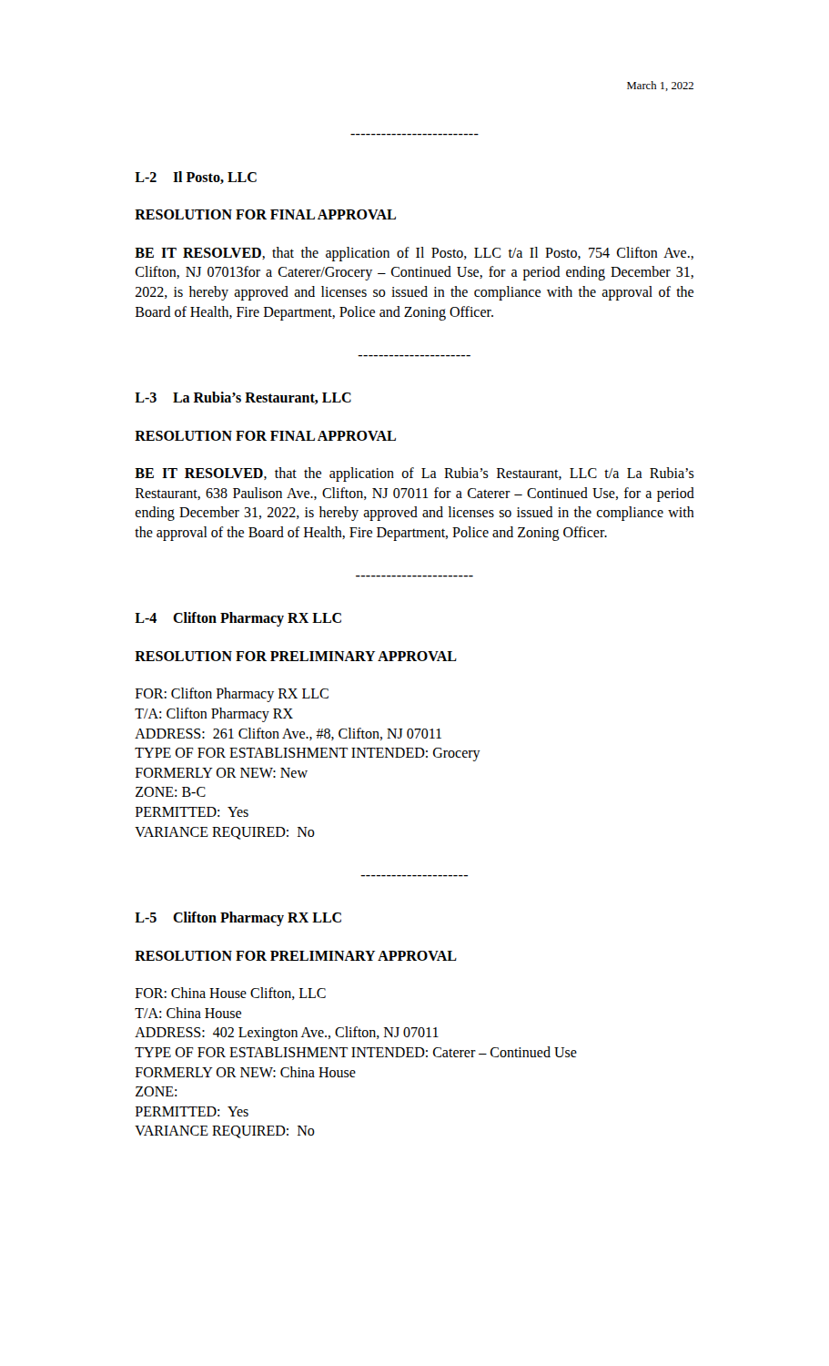March 1, 2022
-------------------------
L-2 Il Posto, LLC
Resolution for Final Approval
BE IT RESOLVED, that the application of Il Posto, LLC t/a Il Posto, 754 Clifton Ave., Clifton, NJ 07013for a Caterer/Grocery – Continued Use, for a period ending December 31, 2022, is hereby approved and licenses so issued in the compliance with the approval of the Board of Health, Fire Department, Police and Zoning Officer.
----------------------
L-3 La Rubia’s Restaurant, LLC
Resolution for Final Approval
BE IT RESOLVED, that the application of La Rubia’s Restaurant, LLC t/a La Rubia’s Restaurant, 638 Paulison Ave., Clifton, NJ 07011 for a Caterer – Continued Use, for a period ending December 31, 2022, is hereby approved and licenses so issued in the compliance with the approval of the Board of Health, Fire Department, Police and Zoning Officer.
-----------------------
L-4 Clifton Pharmacy RX LLC
Resolution for Preliminary Approval
FOR: Clifton Pharmacy RX LLC
T/A: Clifton Pharmacy RX
ADDRESS: 261 Clifton Ave., #8, Clifton, NJ 07011
TYPE OF FOR ESTABLISHMENT INTENDED: Grocery
FORMERLY OR NEW: New
ZONE: B-C
PERMITTED: Yes
VARIANCE REQUIRED: No
---------------------
L-5 Clifton Pharmacy RX LLC
Resolution for Preliminary Approval
FOR: China House Clifton, LLC
T/A: China House
ADDRESS: 402 Lexington Ave., Clifton, NJ 07011
TYPE OF FOR ESTABLISHMENT INTENDED: Caterer – Continued Use
FORMERLY OR NEW: China House
ZONE:
PERMITTED: Yes
VARIANCE REQUIRED: No